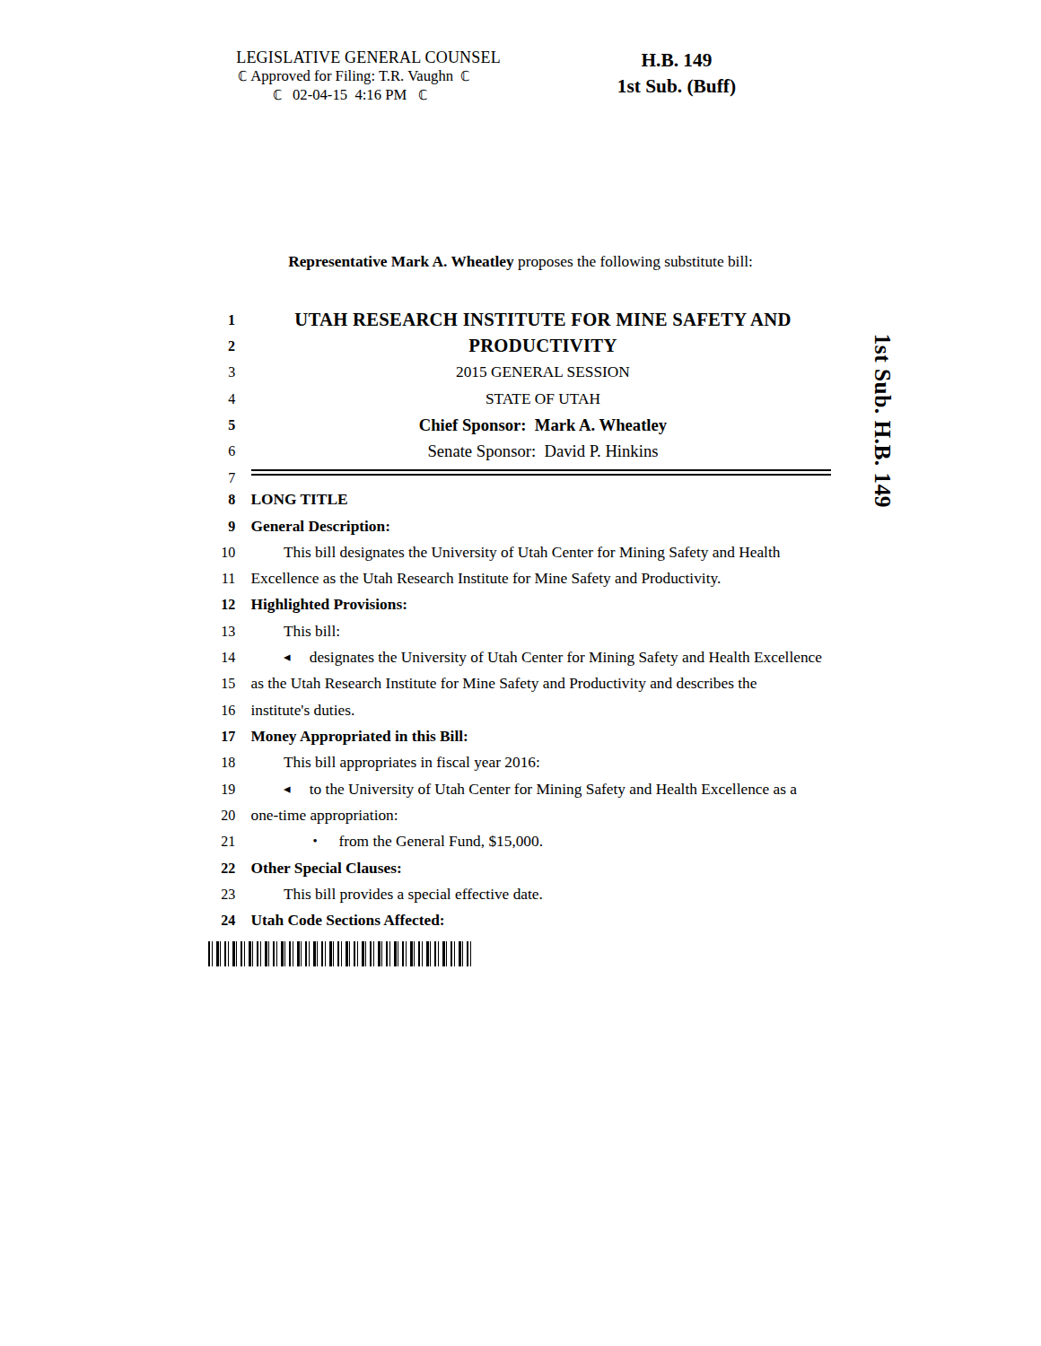LEGISLATIVE GENERAL COUNSEL
ℂ Approved for Filing: T.R. Vaughn ℂ
ℂ 02-04-15 4:16 PM ℂ
H.B. 149
1st Sub. (Buff)
Representative Mark A. Wheatley proposes the following substitute bill:
UTAH RESEARCH INSTITUTE FOR MINE SAFETY AND
PRODUCTIVITY
2015 GENERAL SESSION
STATE OF UTAH
Chief Sponsor: Mark A. Wheatley
Senate Sponsor: David P. Hinkins
LONG TITLE
General Description:
This bill designates the University of Utah Center for Mining Safety and Health
Excellence as the Utah Research Institute for Mine Safety and Productivity.
Highlighted Provisions:
This bill:
◂designates the University of Utah Center for Mining Safety and Health Excellence
as the Utah Research Institute for Mine Safety and Productivity and describes the
institute's duties.
Money Appropriated in this Bill:
This bill appropriates in fiscal year 2016:
◂to the University of Utah Center for Mining Safety and Health Excellence as a
one-time appropriation:
•from the General Fund, $15,000.
Other Special Clauses:
This bill provides a special effective date.
Utah Code Sections Affected:
ENACTS:
1st Sub. H.B. 149